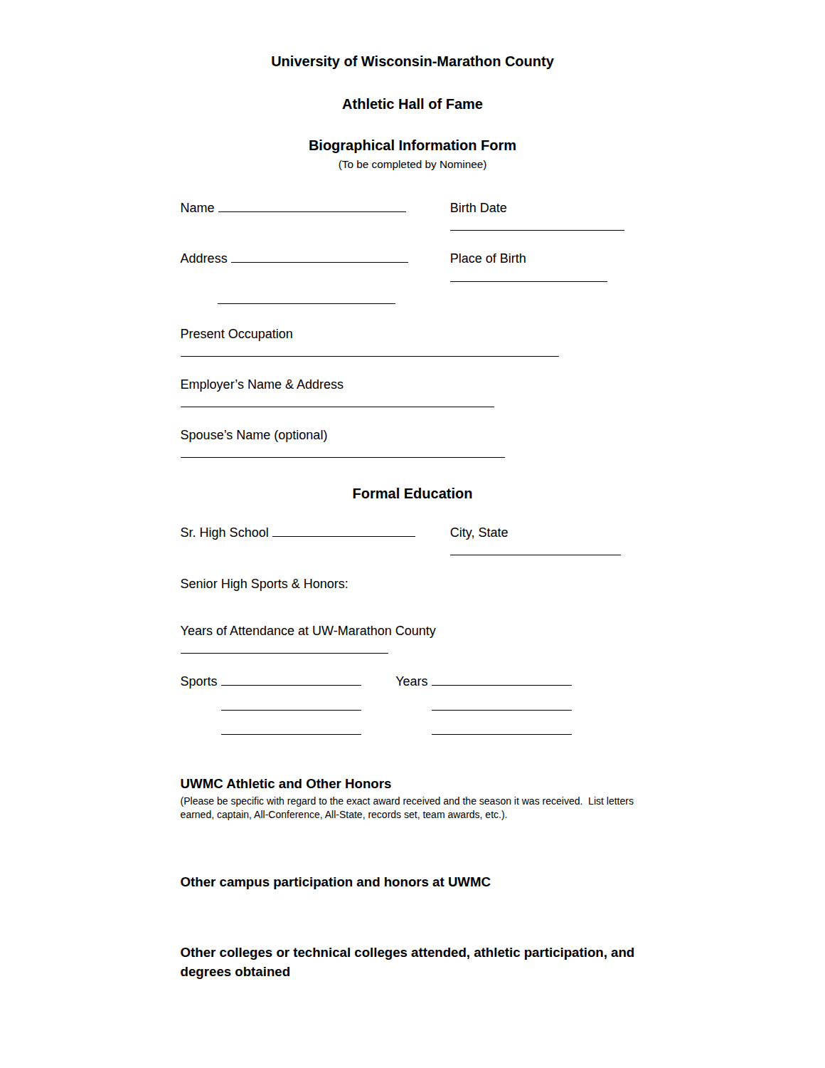University of Wisconsin-Marathon County
Athletic Hall of Fame
Biographical Information Form
(To be completed by Nominee)
Name
Birth Date
Address
Place of Birth
Present Occupation
Employer’s Name & Address
Spouse’s Name (optional)
Formal Education
Sr. High School
City, State
Senior High Sports & Honors:
Years of Attendance at UW-Marathon County
| Sports | | | Years | |
UWMC Athletic and Other Honors
(Please be specific with regard to the exact award received and the season it was received. List letters earned, captain, All-Conference, All-State, records set, team awards, etc.).
Other campus participation and honors at UWMC
Other colleges or technical colleges attended, athletic participation, and degrees obtained